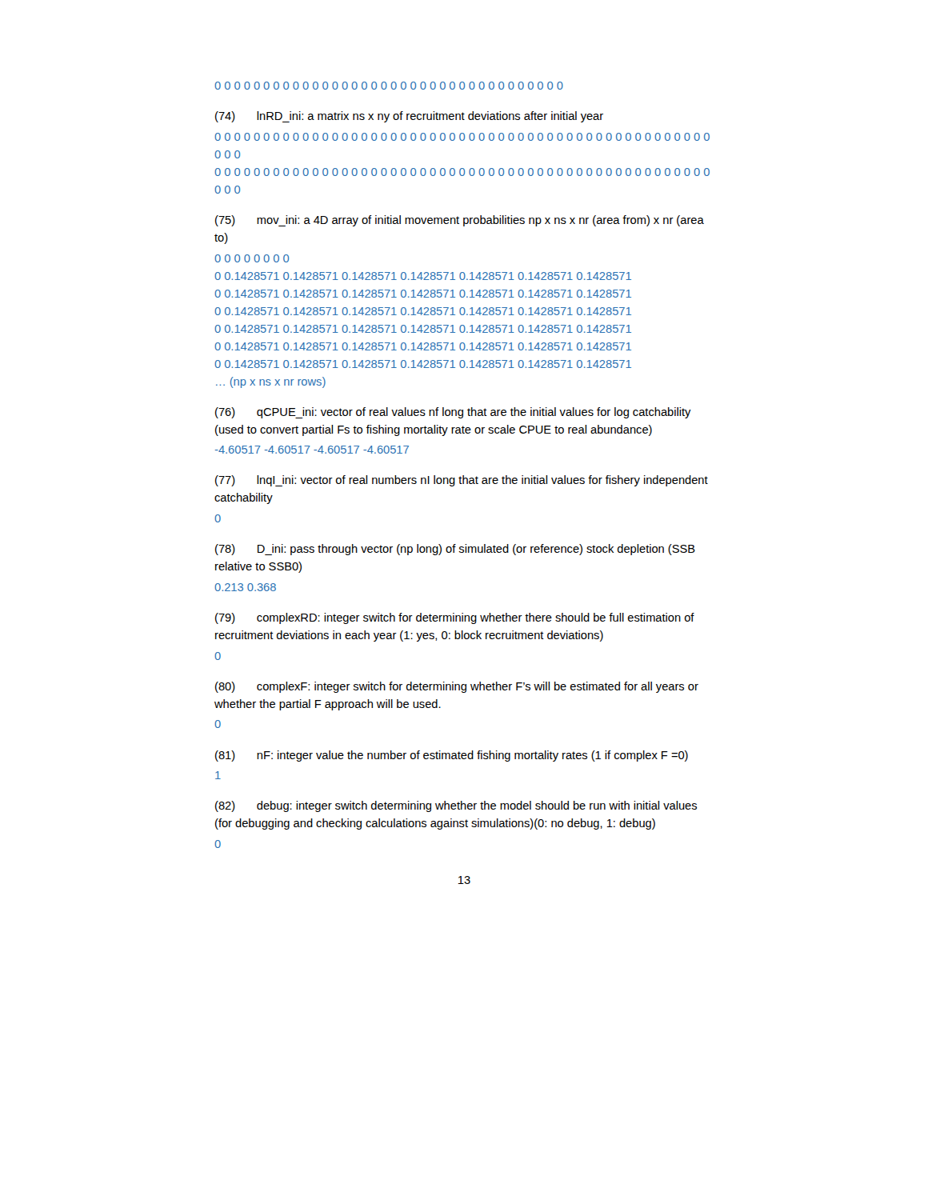0 0 0 0 0 0 0 0 0 0 0 0 0 0 0 0 0 0 0 0 0 0 0 0 0 0 0 0 0 0 0 0 0 0 0 0
(74) lnRD_ini: a matrix ns x ny of recruitment deviations after initial year
0 0 0 0 0 0 0 0 0 0 0 0 0 0 0 0 0 0 0 0 0 0 0 0 0 0 0 0 0 0 0 0 0 0 0 0 0 0 0 0 0 0 0 0 0 0 0 0 0 0 0 0 0 0
0 0 0 0 0 0 0 0 0 0 0 0 0 0 0 0 0 0 0 0 0 0 0 0 0 0 0 0 0 0 0 0 0 0 0 0 0 0 0 0 0 0 0 0 0 0 0 0 0 0 0 0 0 0
(75) mov_ini: a 4D array of initial movement probabilities np x ns x nr (area from) x nr (area to)
0 0 0 0 0 0 0 0
0 0.1428571 0.1428571 0.1428571 0.1428571 0.1428571 0.1428571 0.1428571
0 0.1428571 0.1428571 0.1428571 0.1428571 0.1428571 0.1428571 0.1428571
0 0.1428571 0.1428571 0.1428571 0.1428571 0.1428571 0.1428571 0.1428571
0 0.1428571 0.1428571 0.1428571 0.1428571 0.1428571 0.1428571 0.1428571
0 0.1428571 0.1428571 0.1428571 0.1428571 0.1428571 0.1428571 0.1428571
0 0.1428571 0.1428571 0.1428571 0.1428571 0.1428571 0.1428571 0.1428571
… (np x ns x nr rows)
(76) qCPUE_ini: vector of real values nf long that are the initial values for log catchability (used to convert partial Fs to fishing mortality rate or scale CPUE to real abundance)
-4.60517 -4.60517 -4.60517 -4.60517
(77) lnqI_ini: vector of real numbers nI long that are the initial values for fishery independent catchability
0
(78) D_ini: pass through vector (np long) of simulated (or reference) stock depletion (SSB relative to SSB0)
0.213 0.368
(79) complexRD: integer switch for determining whether there should be full estimation of recruitment deviations in each year (1: yes, 0: block recruitment deviations)
0
(80) complexF: integer switch for determining whether F’s will be estimated for all years or whether the partial F approach will be used.
0
(81) nF: integer value the number of estimated fishing mortality rates (1 if complex F =0)
1
(82) debug: integer switch determining whether the model should be run with initial values (for debugging and checking calculations against simulations)(0: no debug, 1: debug)
0
13